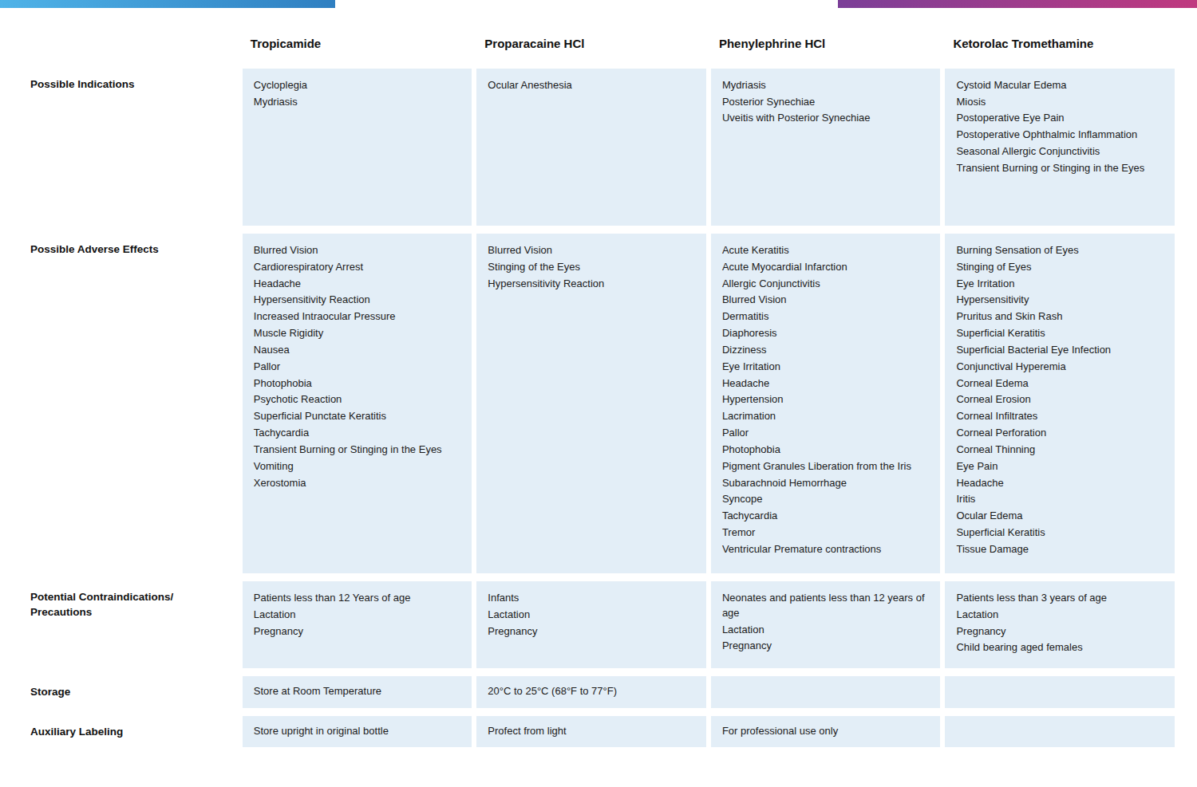| | Tropicamide | Proparacaine HCl | Phenylephrine HCl | Ketorolac Tromethamine |
| --- | --- | --- | --- | --- |
| Possible Indications | Cycloplegia Mydriasis | Ocular Anesthesia | Mydriasis Posterior Synechiae Uveitis with Posterior Synechiae | Cystoid Macular Edema Miosis Postoperative Eye Pain Postoperative Ophthalmic Inflammation Seasonal Allergic Conjunctivitis Transient Burning or Stinging in the Eyes |
| Possible Adverse Effects | Blurred Vision Cardiorespiratory Arrest Headache Hypersensitivity Reaction Increased Intraocular Pressure Muscle Rigidity Nausea Pallor Photophobia Psychotic Reaction Superficial Punctate Keratitis Tachycardia Transient Burning or Stinging in the Eyes Vomiting Xerostomia | Blurred Vision Stinging of the Eyes Hypersensitivity Reaction | Acute Keratitis Acute Myocardial Infarction Allergic Conjunctivitis Blurred Vision Dermatitis Diaphoresis Dizziness Eye Irritation Headache Hypertension Lacrimation Pallor Photophobia Pigment Granules Liberation from the Iris Subarachnoid Hemorrhage Syncope Tachycardia Tremor Ventricular Premature contractions | Burning Sensation of Eyes Stinging of Eyes Eye Irritation Hypersensitivity Pruritus and Skin Rash Superficial Keratitis Superficial Bacterial Eye Infection Conjunctival Hyperemia Corneal Edema Corneal Erosion Corneal Infiltrates Corneal Perforation Corneal Thinning Eye Pain Headache Iritis Ocular Edema Superficial Keratitis Tissue Damage |
| Potential Contraindications/ Precautions | Patients less than 12 Years of age Lactation Pregnancy | Infants Lactation Pregnancy | Neonates and patients less than 12 years of age Lactation Pregnancy | Patients less than 3 years of age Lactation Pregnancy Child bearing aged females |
| Storage | Store at Room Temperature | 20°C to 25°C (68°F to 77°F) | | |
| Auxiliary Labeling | Store upright in original bottle | Profect from light | For professional use only | |